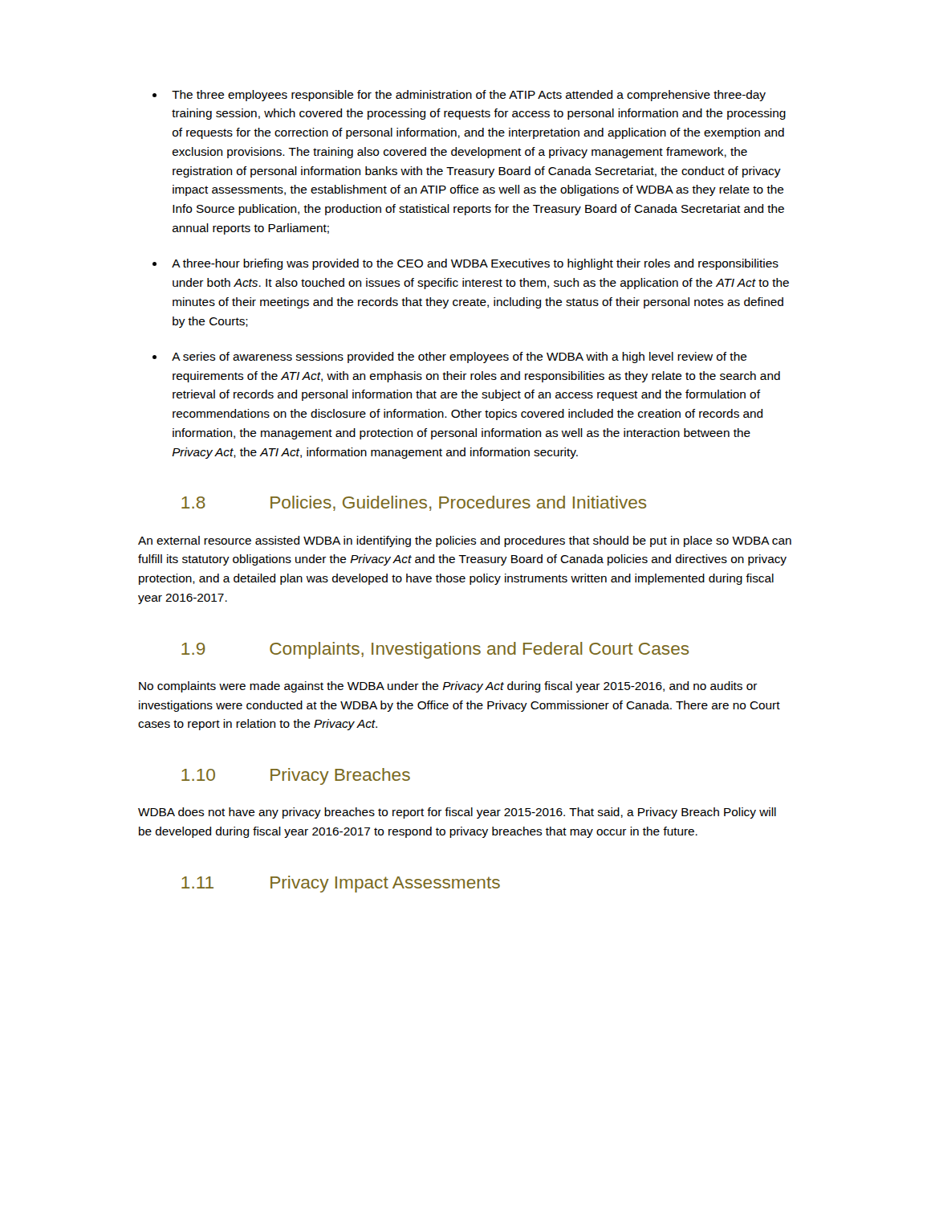The three employees responsible for the administration of the ATIP Acts attended a comprehensive three-day training session, which covered the processing of requests for access to personal information and the processing of requests for the correction of personal information, and the interpretation and application of the exemption and exclusion provisions. The training also covered the development of a privacy management framework, the registration of personal information banks with the Treasury Board of Canada Secretariat, the conduct of privacy impact assessments, the establishment of an ATIP office as well as the obligations of WDBA as they relate to the Info Source publication, the production of statistical reports for the Treasury Board of Canada Secretariat and the annual reports to Parliament;
A three-hour briefing was provided to the CEO and WDBA Executives to highlight their roles and responsibilities under both Acts. It also touched on issues of specific interest to them, such as the application of the ATI Act to the minutes of their meetings and the records that they create, including the status of their personal notes as defined by the Courts;
A series of awareness sessions provided the other employees of the WDBA with a high level review of the requirements of the ATI Act, with an emphasis on their roles and responsibilities as they relate to the search and retrieval of records and personal information that are the subject of an access request and the formulation of recommendations on the disclosure of information. Other topics covered included the creation of records and information, the management and protection of personal information as well as the interaction between the Privacy Act, the ATI Act, information management and information security.
1.8 Policies, Guidelines, Procedures and Initiatives
An external resource assisted WDBA in identifying the policies and procedures that should be put in place so WDBA can fulfill its statutory obligations under the Privacy Act and the Treasury Board of Canada policies and directives on privacy protection, and a detailed plan was developed to have those policy instruments written and implemented during fiscal year 2016-2017.
1.9 Complaints, Investigations and Federal Court Cases
No complaints were made against the WDBA under the Privacy Act during fiscal year 2015-2016, and no audits or investigations were conducted at the WDBA by the Office of the Privacy Commissioner of Canada. There are no Court cases to report in relation to the Privacy Act.
1.10 Privacy Breaches
WDBA does not have any privacy breaches to report for fiscal year 2015-2016. That said, a Privacy Breach Policy will be developed during fiscal year 2016-2017 to respond to privacy breaches that may occur in the future.
1.11 Privacy Impact Assessments